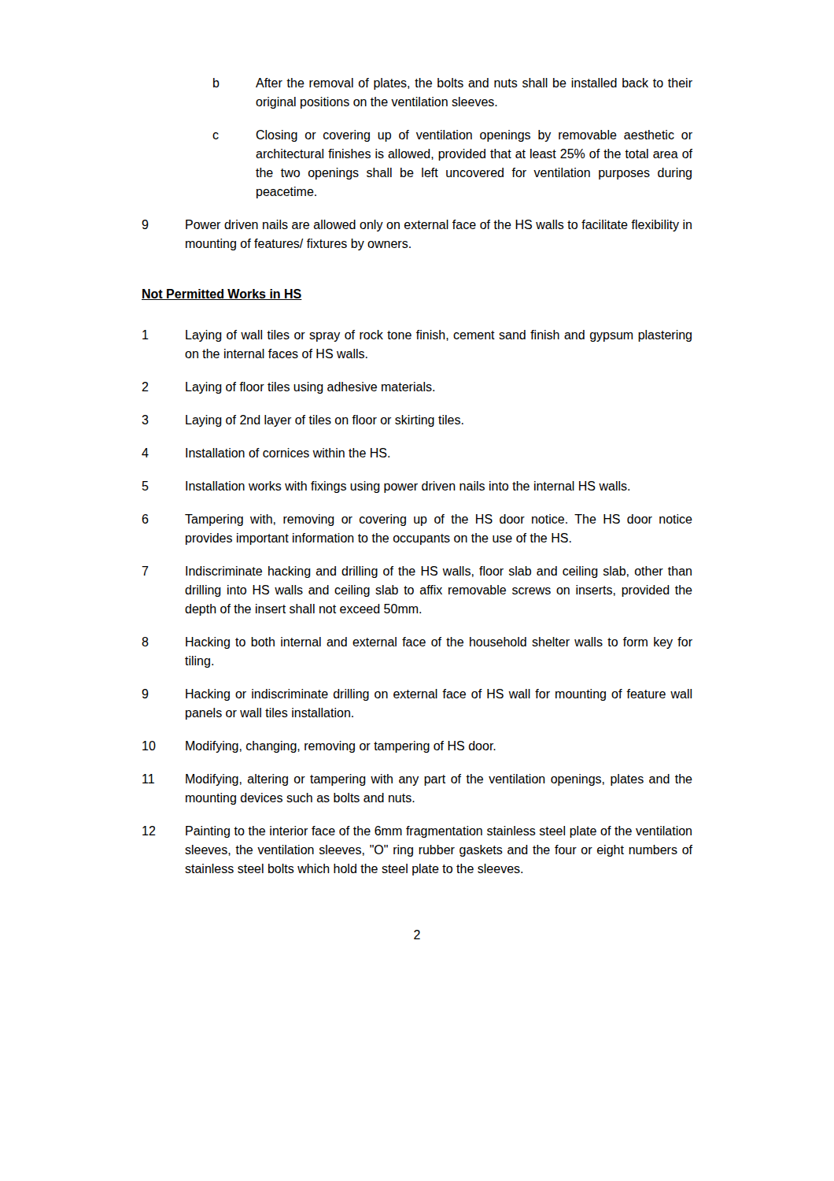b After the removal of plates, the bolts and nuts shall be installed back to their original positions on the ventilation sleeves.
c Closing or covering up of ventilation openings by removable aesthetic or architectural finishes is allowed, provided that at least 25% of the total area of the two openings shall be left uncovered for ventilation purposes during peacetime.
9 Power driven nails are allowed only on external face of the HS walls to facilitate flexibility in mounting of features/ fixtures by owners.
Not Permitted Works in HS
1 Laying of wall tiles or spray of rock tone finish, cement sand finish and gypsum plastering on the internal faces of HS walls.
2 Laying of floor tiles using adhesive materials.
3 Laying of 2nd layer of tiles on floor or skirting tiles.
4 Installation of cornices within the HS.
5 Installation works with fixings using power driven nails into the internal HS walls.
6 Tampering with, removing or covering up of the HS door notice. The HS door notice provides important information to the occupants on the use of the HS.
7 Indiscriminate hacking and drilling of the HS walls, floor slab and ceiling slab, other than drilling into HS walls and ceiling slab to affix removable screws on inserts, provided the depth of the insert shall not exceed 50mm.
8 Hacking to both internal and external face of the household shelter walls to form key for tiling.
9 Hacking or indiscriminate drilling on external face of HS wall for mounting of feature wall panels or wall tiles installation.
10 Modifying, changing, removing or tampering of HS door.
11 Modifying, altering or tampering with any part of the ventilation openings, plates and the mounting devices such as bolts and nuts.
12 Painting to the interior face of the 6mm fragmentation stainless steel plate of the ventilation sleeves, the ventilation sleeves, "O" ring rubber gaskets and the four or eight numbers of stainless steel bolts which hold the steel plate to the sleeves.
2